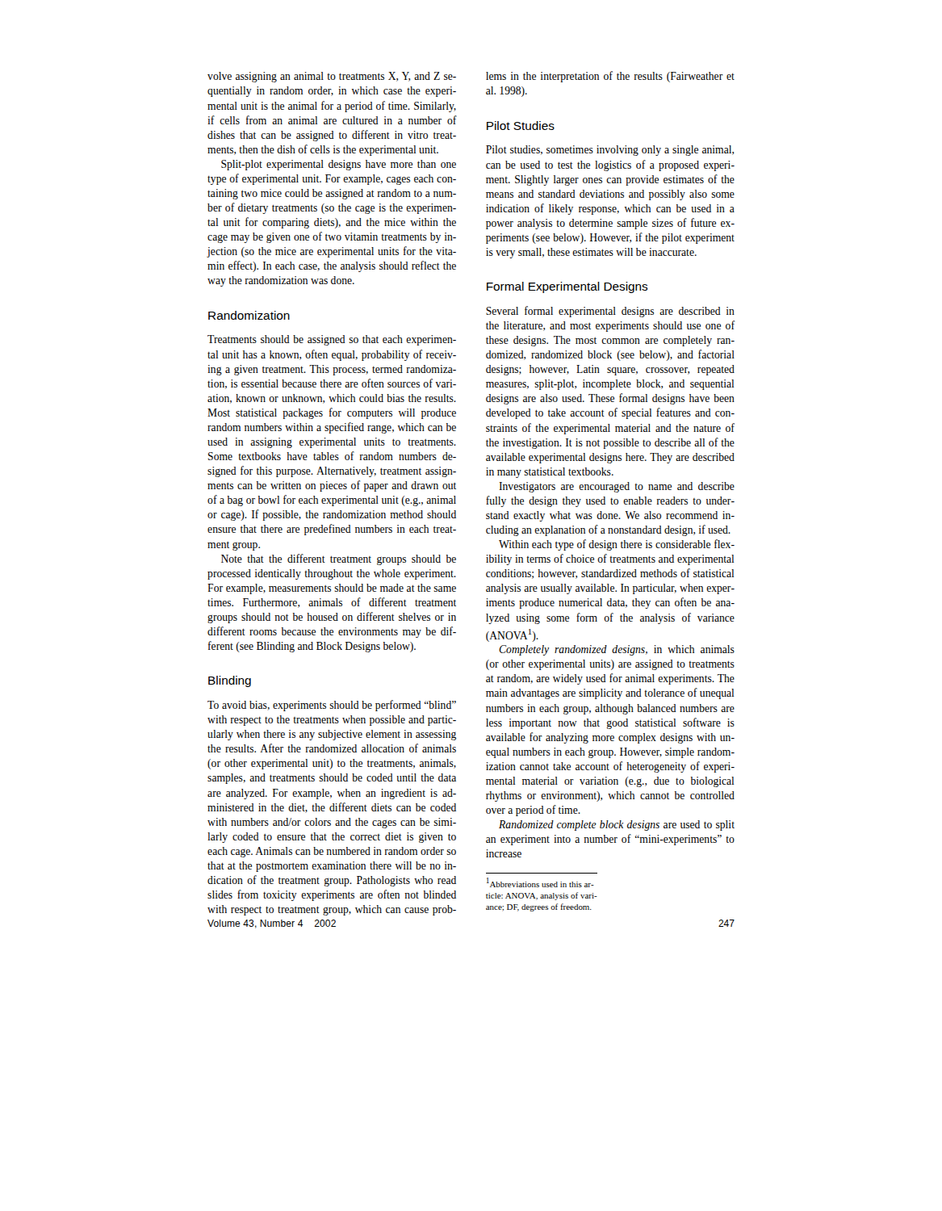volve assigning an animal to treatments X, Y, and Z sequentially in random order, in which case the experimental unit is the animal for a period of time. Similarly, if cells from an animal are cultured in a number of dishes that can be assigned to different in vitro treatments, then the dish of cells is the experimental unit.
Split-plot experimental designs have more than one type of experimental unit. For example, cages each containing two mice could be assigned at random to a number of dietary treatments (so the cage is the experimental unit for comparing diets), and the mice within the cage may be given one of two vitamin treatments by injection (so the mice are experimental units for the vitamin effect). In each case, the analysis should reflect the way the randomization was done.
Randomization
Treatments should be assigned so that each experimental unit has a known, often equal, probability of receiving a given treatment. This process, termed randomization, is essential because there are often sources of variation, known or unknown, which could bias the results. Most statistical packages for computers will produce random numbers within a specified range, which can be used in assigning experimental units to treatments. Some textbooks have tables of random numbers designed for this purpose. Alternatively, treatment assignments can be written on pieces of paper and drawn out of a bag or bowl for each experimental unit (e.g., animal or cage). If possible, the randomization method should ensure that there are predefined numbers in each treatment group.
Note that the different treatment groups should be processed identically throughout the whole experiment. For example, measurements should be made at the same times. Furthermore, animals of different treatment groups should not be housed on different shelves or in different rooms because the environments may be different (see Blinding and Block Designs below).
Blinding
To avoid bias, experiments should be performed “blind” with respect to the treatments when possible and particularly when there is any subjective element in assessing the results. After the randomized allocation of animals (or other experimental unit) to the treatments, animals, samples, and treatments should be coded until the data are analyzed. For example, when an ingredient is administered in the diet, the different diets can be coded with numbers and/or colors and the cages can be similarly coded to ensure that the correct diet is given to each cage. Animals can be numbered in random order so that at the postmortem examination there will be no indication of the treatment group. Pathologists who read slides from toxicity experiments are often not blinded with respect to treatment group, which can cause problems in the interpretation of the results (Fairweather et al. 1998).
Pilot Studies
Pilot studies, sometimes involving only a single animal, can be used to test the logistics of a proposed experiment. Slightly larger ones can provide estimates of the means and standard deviations and possibly also some indication of likely response, which can be used in a power analysis to determine sample sizes of future experiments (see below). However, if the pilot experiment is very small, these estimates will be inaccurate.
Formal Experimental Designs
Several formal experimental designs are described in the literature, and most experiments should use one of these designs. The most common are completely randomized, randomized block (see below), and factorial designs; however, Latin square, crossover, repeated measures, split-plot, incomplete block, and sequential designs are also used. These formal designs have been developed to take account of special features and constraints of the experimental material and the nature of the investigation. It is not possible to describe all of the available experimental designs here. They are described in many statistical textbooks.
Investigators are encouraged to name and describe fully the design they used to enable readers to understand exactly what was done. We also recommend including an explanation of a nonstandard design, if used.
Within each type of design there is considerable flexibility in terms of choice of treatments and experimental conditions; however, standardized methods of statistical analysis are usually available. In particular, when experiments produce numerical data, they can often be analyzed using some form of the analysis of variance (ANOVA1).
Completely randomized designs, in which animals (or other experimental units) are assigned to treatments at random, are widely used for animal experiments. The main advantages are simplicity and tolerance of unequal numbers in each group, although balanced numbers are less important now that good statistical software is available for analyzing more complex designs with unequal numbers in each group. However, simple randomization cannot take account of heterogeneity of experimental material or variation (e.g., due to biological rhythms or environment), which cannot be controlled over a period of time.
Randomized complete block designs are used to split an experiment into a number of “mini-experiments” to increase
1Abbreviations used in this article: ANOVA, analysis of variance; DF, degrees of freedom.
Volume 43, Number 4 2002 247